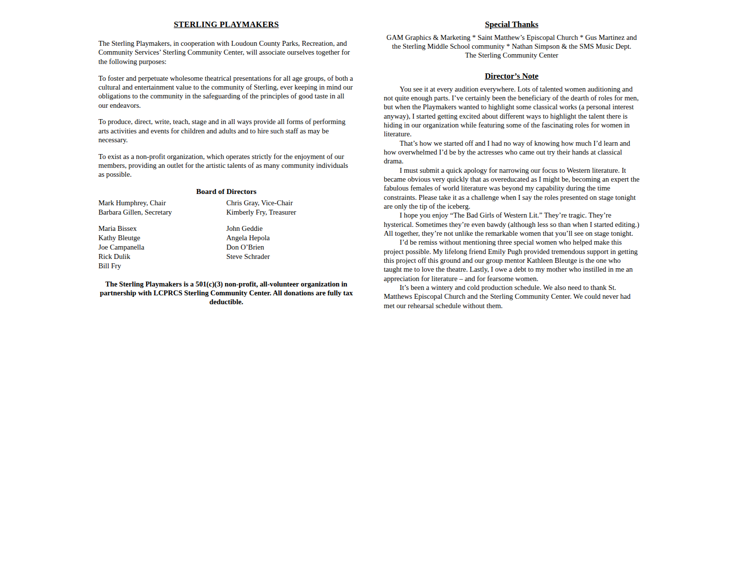STERLING PLAYMAKERS
The Sterling Playmakers, in cooperation with Loudoun County Parks, Recreation, and Community Services’ Sterling Community Center, will associate ourselves together for the following purposes:
To foster and perpetuate wholesome theatrical presentations for all age groups, of both a cultural and entertainment value to the community of Sterling, ever keeping in mind our obligations to the community in the safeguarding of the principles of good taste in all our endeavors.
To produce, direct, write, teach, stage and in all ways provide all forms of performing arts activities and events for children and adults and to hire such staff as may be necessary.
To exist as a non-profit organization, which operates strictly for the enjoyment of our members, providing an outlet for the artistic talents of as many community individuals as possible.
Board of Directors
| Mark Humphrey, Chair | Chris Gray, Vice-Chair |
| Barbara Gillen, Secretary | Kimberly Fry, Treasurer |
| Maria Bissex | John Geddie |
| Kathy Bleutge | Angela Hepola |
| Joe Campanella | Don O’Brien |
| Rick Dulik | Steve Schrader |
| Bill Fry | |
The Sterling Playmakers is a 501(c)(3) non-profit, all-volunteer organization in partnership with LCPRCS Sterling Community Center. All donations are fully tax deductible.
Special Thanks
GAM Graphics & Marketing * Saint Matthew’s Episcopal Church * Gus Martinez and the Sterling Middle School community * Nathan Simpson & the SMS Music Dept.
The Sterling Community Center
Director’s Note
You see it at every audition everywhere. Lots of talented women auditioning and not quite enough parts. I’ve certainly been the beneficiary of the dearth of roles for men, but when the Playmakers wanted to highlight some classical works (a personal interest anyway), I started getting excited about different ways to highlight the talent there is hiding in our organization while featuring some of the fascinating roles for women in literature.
That’s how we started off and I had no way of knowing how much I’d learn and how overwhelmed I’d be by the actresses who came out try their hands at classical drama.
I must submit a quick apology for narrowing our focus to Western literature. It became obvious very quickly that as overeducated as I might be, becoming an expert the fabulous females of world literature was beyond my capability during the time constraints. Please take it as a challenge when I say the roles presented on stage tonight are only the tip of the iceberg.
I hope you enjoy “The Bad Girls of Western Lit.” They’re tragic. They’re hysterical. Sometimes they’re even bawdy (although less so than when I started editing.) All together, they’re not unlike the remarkable women that you’ll see on stage tonight.
I’d be remiss without mentioning three special women who helped make this project possible. My lifelong friend Emily Pugh provided tremendous support in getting this project off this ground and our group mentor Kathleen Bleutge is the one who taught me to love the theatre. Lastly, I owe a debt to my mother who instilled in me an appreciation for literature – and for fearsome women.
It’s been a wintery and cold production schedule. We also need to thank St. Matthews Episcopal Church and the Sterling Community Center. We could never had met our rehearsal schedule without them.